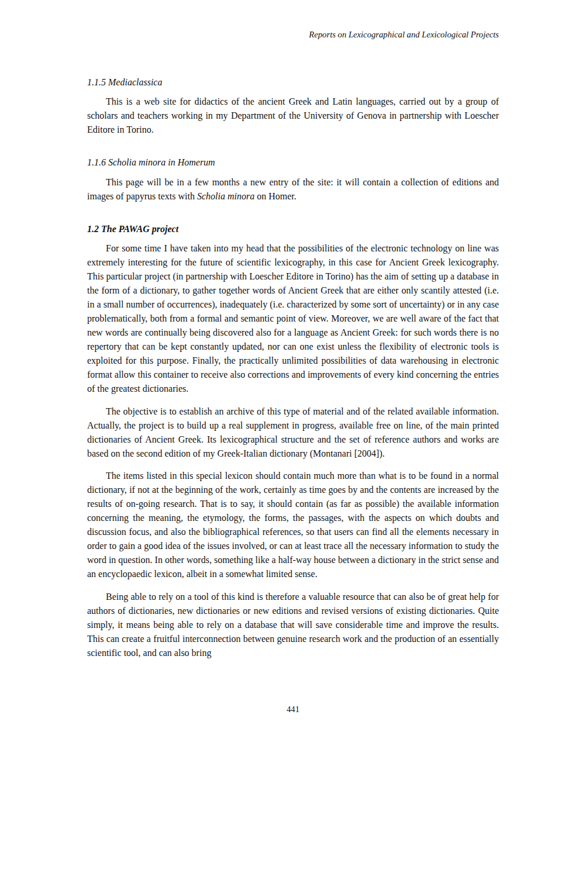Reports on Lexicographical and Lexicological Projects
1.1.5 Mediaclassica
This is a web site for didactics of the ancient Greek and Latin languages, carried out by a group of scholars and teachers working in my Department of the University of Genova in partnership with Loescher Editore in Torino.
1.1.6 Scholia minora in Homerum
This page will be in a few months a new entry of the site: it will contain a collection of editions and images of papyrus texts with Scholia minora on Homer.
1.2 The PAWAG project
For some time I have taken into my head that the possibilities of the electronic technology on line was extremely interesting for the future of scientific lexicography, in this case for Ancient Greek lexicography. This particular project (in partnership with Loescher Editore in Torino) has the aim of setting up a database in the form of a dictionary, to gather together words of Ancient Greek that are either only scantily attested (i.e. in a small number of occurrences), inadequately (i.e. characterized by some sort of uncertainty) or in any case problematically, both from a formal and semantic point of view. Moreover, we are well aware of the fact that new words are continually being discovered also for a language as Ancient Greek: for such words there is no repertory that can be kept constantly updated, nor can one exist unless the flexibility of electronic tools is exploited for this purpose. Finally, the practically unlimited possibilities of data warehousing in electronic format allow this container to receive also corrections and improvements of every kind concerning the entries of the greatest dictionaries.
The objective is to establish an archive of this type of material and of the related available information. Actually, the project is to build up a real supplement in progress, available free on line, of the main printed dictionaries of Ancient Greek. Its lexicographical structure and the set of reference authors and works are based on the second edition of my Greek-Italian dictionary (Montanari [2004]).
The items listed in this special lexicon should contain much more than what is to be found in a normal dictionary, if not at the beginning of the work, certainly as time goes by and the contents are increased by the results of on-going research. That is to say, it should contain (as far as possible) the available information concerning the meaning, the etymology, the forms, the passages, with the aspects on which doubts and discussion focus, and also the bibliographical references, so that users can find all the elements necessary in order to gain a good idea of the issues involved, or can at least trace all the necessary information to study the word in question. In other words, something like a half-way house between a dictionary in the strict sense and an encyclopaedic lexicon, albeit in a somewhat limited sense.
Being able to rely on a tool of this kind is therefore a valuable resource that can also be of great help for authors of dictionaries, new dictionaries or new editions and revised versions of existing dictionaries. Quite simply, it means being able to rely on a database that will save considerable time and improve the results. This can create a fruitful interconnection between genuine research work and the production of an essentially scientific tool, and can also bring
441